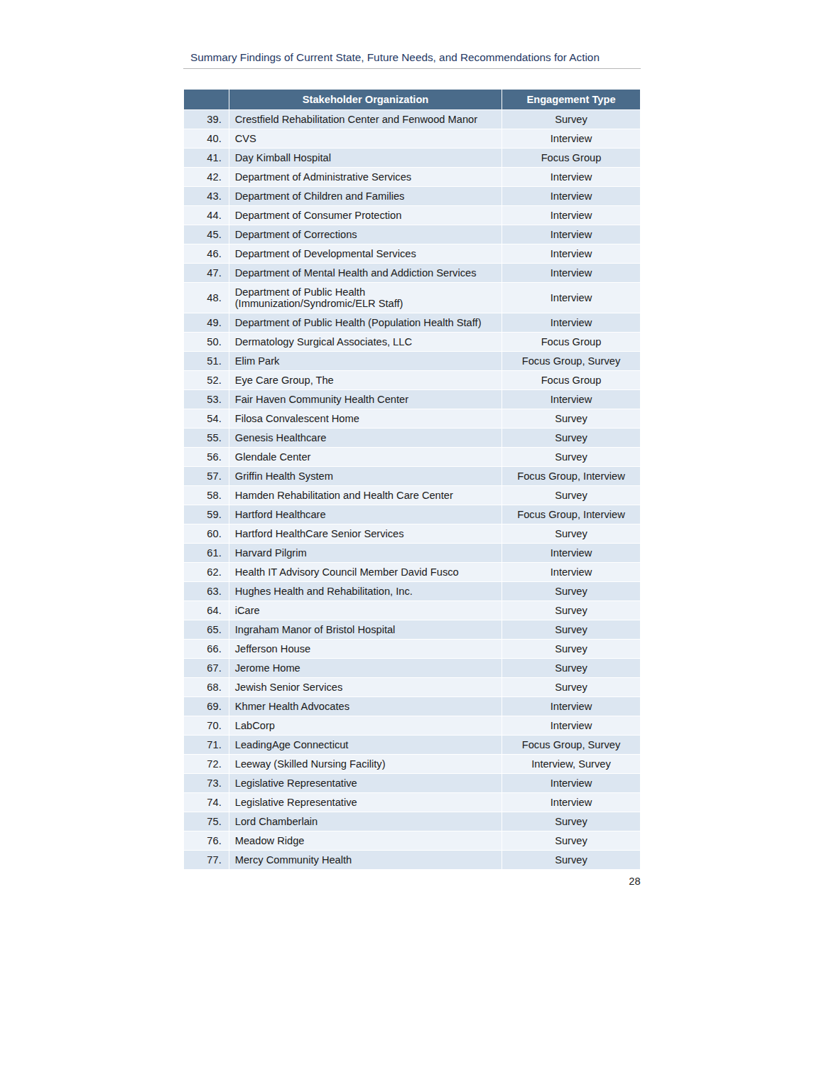Summary Findings of Current State, Future Needs, and Recommendations for Action
| | Stakeholder Organization | Engagement Type |
| --- | --- | --- |
| 39. | Crestfield Rehabilitation Center and Fenwood Manor | Survey |
| 40. | CVS | Interview |
| 41. | Day Kimball Hospital | Focus Group |
| 42. | Department of Administrative Services | Interview |
| 43. | Department of Children and Families | Interview |
| 44. | Department of Consumer Protection | Interview |
| 45. | Department of Corrections | Interview |
| 46. | Department of Developmental Services | Interview |
| 47. | Department of Mental Health and Addiction Services | Interview |
| 48. | Department of Public Health (Immunization/Syndromic/ELR Staff) | Interview |
| 49. | Department of Public Health (Population Health Staff) | Interview |
| 50. | Dermatology Surgical Associates, LLC | Focus Group |
| 51. | Elim Park | Focus Group, Survey |
| 52. | Eye Care Group, The | Focus Group |
| 53. | Fair Haven Community Health Center | Interview |
| 54. | Filosa Convalescent Home | Survey |
| 55. | Genesis Healthcare | Survey |
| 56. | Glendale Center | Survey |
| 57. | Griffin Health System | Focus Group, Interview |
| 58. | Hamden Rehabilitation and Health Care Center | Survey |
| 59. | Hartford Healthcare | Focus Group, Interview |
| 60. | Hartford HealthCare Senior Services | Survey |
| 61. | Harvard Pilgrim | Interview |
| 62. | Health IT Advisory Council Member David Fusco | Interview |
| 63. | Hughes Health and Rehabilitation, Inc. | Survey |
| 64. | iCare | Survey |
| 65. | Ingraham Manor of Bristol Hospital | Survey |
| 66. | Jefferson House | Survey |
| 67. | Jerome Home | Survey |
| 68. | Jewish Senior Services | Survey |
| 69. | Khmer Health Advocates | Interview |
| 70. | LabCorp | Interview |
| 71. | LeadingAge Connecticut | Focus Group, Survey |
| 72. | Leeway (Skilled Nursing Facility) | Interview, Survey |
| 73. | Legislative Representative | Interview |
| 74. | Legislative Representative | Interview |
| 75. | Lord Chamberlain | Survey |
| 76. | Meadow Ridge | Survey |
| 77. | Mercy Community Health | Survey |
28